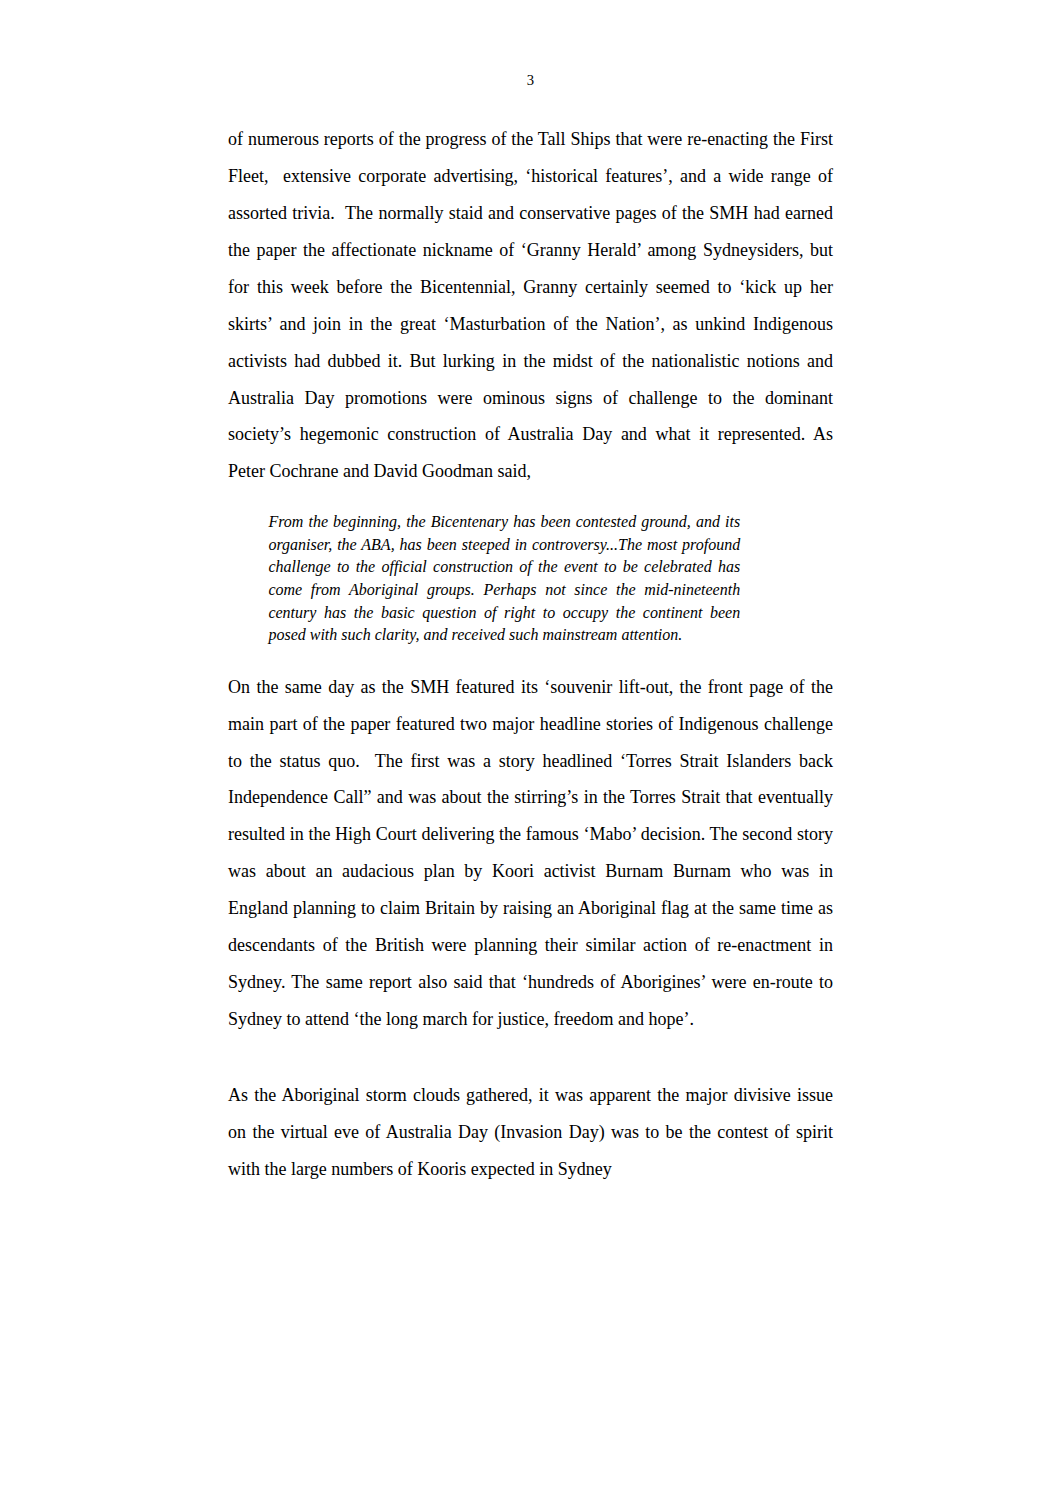3
of numerous reports of the progress of the Tall Ships that were re-enacting the First Fleet, extensive corporate advertising, ‘historical features’, and a wide range of assorted trivia. The normally staid and conservative pages of the SMH had earned the paper the affectionate nickname of ‘Granny Herald’ among Sydneysiders, but for this week before the Bicentennial, Granny certainly seemed to ‘kick up her skirts’ and join in the great ‘Masturbation of the Nation’, as unkind Indigenous activists had dubbed it. But lurking in the midst of the nationalistic notions and Australia Day promotions were ominous signs of challenge to the dominant society’s hegemonic construction of Australia Day and what it represented. As Peter Cochrane and David Goodman said,
From the beginning, the Bicentenary has been contested ground, and its organiser, the ABA, has been steeped in controversy...The most profound challenge to the official construction of the event to be celebrated has come from Aboriginal groups. Perhaps not since the mid-nineteenth century has the basic question of right to occupy the continent been posed with such clarity, and received such mainstream attention.
On the same day as the SMH featured its ‘souvenir lift-out, the front page of the main part of the paper featured two major headline stories of Indigenous challenge to the status quo. The first was a story headlined ‘Torres Strait Islanders back Independence Call” and was about the stirring’s in the Torres Strait that eventually resulted in the High Court delivering the famous ‘Mabo’ decision. The second story was about an audacious plan by Koori activist Burnam Burnam who was in England planning to claim Britain by raising an Aboriginal flag at the same time as descendants of the British were planning their similar action of re-enactment in Sydney. The same report also said that ‘hundreds of Aborigines’ were en-route to Sydney to attend ‘the long march for justice, freedom and hope’.
As the Aboriginal storm clouds gathered, it was apparent the major divisive issue on the virtual eve of Australia Day (Invasion Day) was to be the contest of spirit with the large numbers of Kooris expected in Sydney